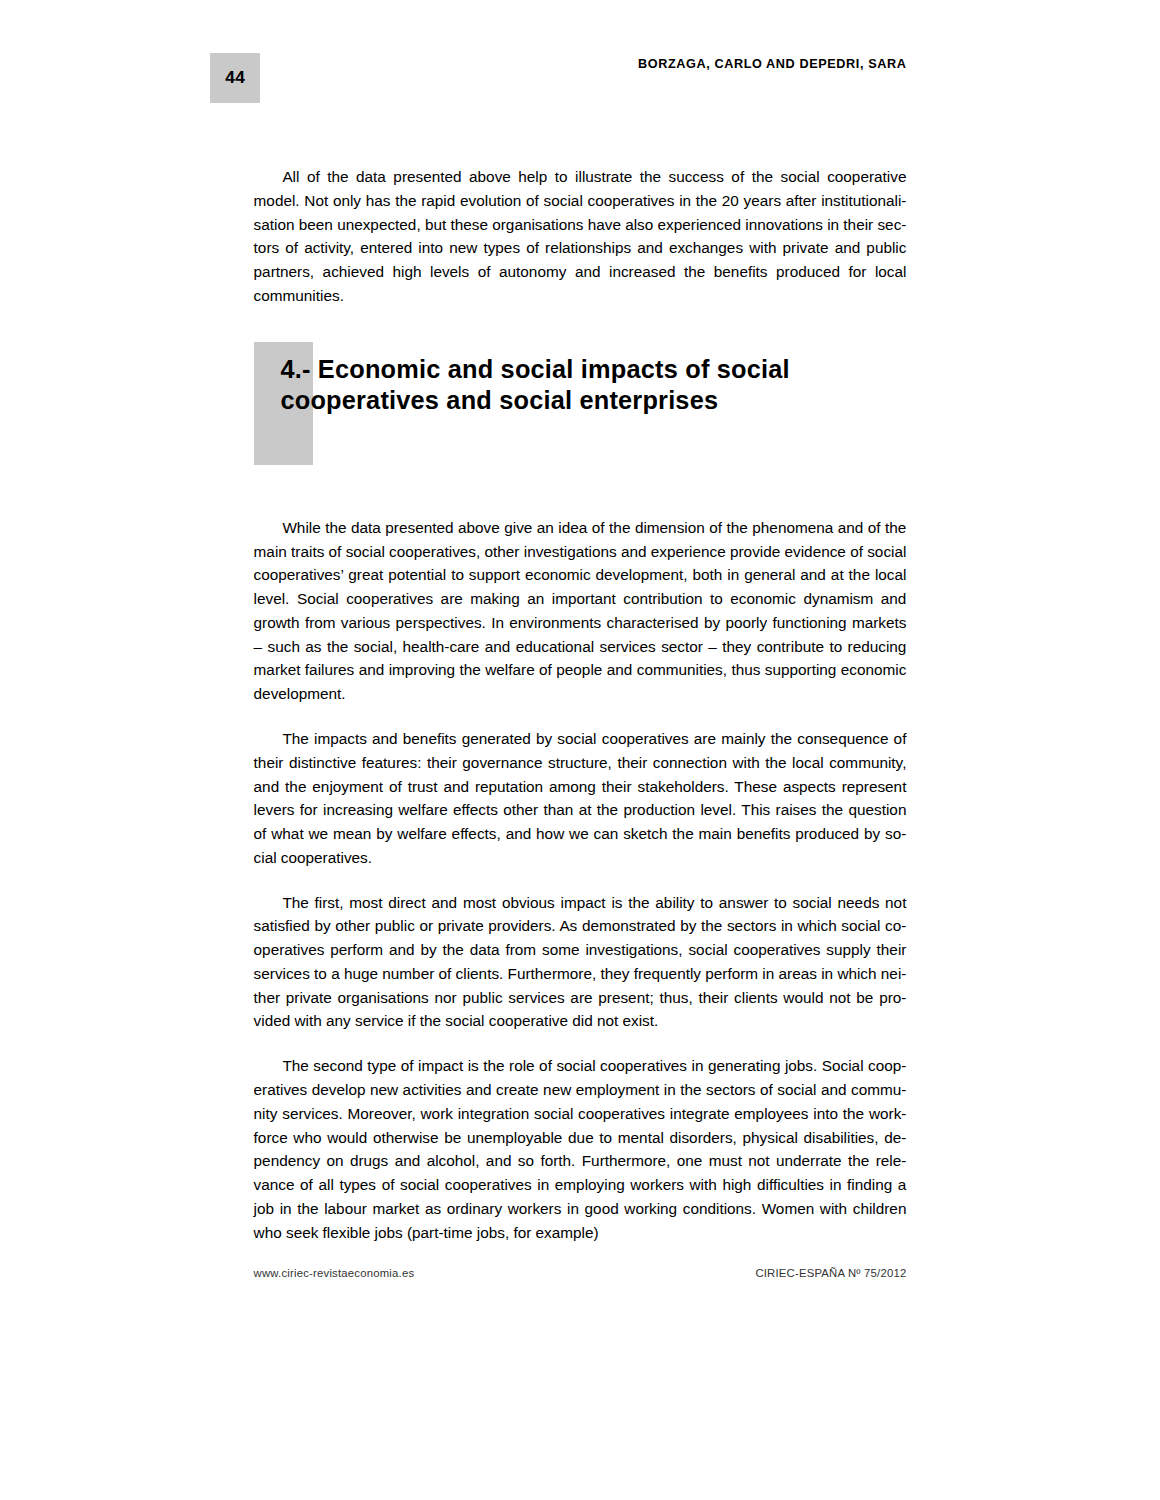44
Borzaga, Carlo and Depedri, Sara
All of the data presented above help to illustrate the success of the social cooperative model. Not only has the rapid evolution of social cooperatives in the 20 years after institutionalisation been unexpected, but these organisations have also experienced innovations in their sectors of activity, entered into new types of relationships and exchanges with private and public partners, achieved high levels of autonomy and increased the benefits produced for local communities.
4.- Economic and social impacts of social cooperatives and social enterprises
While the data presented above give an idea of the dimension of the phenomena and of the main traits of social cooperatives, other investigations and experience provide evidence of social cooperatives’ great potential to support economic development, both in general and at the local level. Social cooperatives are making an important contribution to economic dynamism and growth from various perspectives. In environments characterised by poorly functioning markets – such as the social, health-care and educational services sector – they contribute to reducing market failures and improving the welfare of people and communities, thus supporting economic development.
The impacts and benefits generated by social cooperatives are mainly the consequence of their distinctive features: their governance structure, their connection with the local community, and the enjoyment of trust and reputation among their stakeholders. These aspects represent levers for increasing welfare effects other than at the production level. This raises the question of what we mean by welfare effects, and how we can sketch the main benefits produced by social cooperatives.
The first, most direct and most obvious impact is the ability to answer to social needs not satisfied by other public or private providers. As demonstrated by the sectors in which social cooperatives perform and by the data from some investigations, social cooperatives supply their services to a huge number of clients. Furthermore, they frequently perform in areas in which neither private organisations nor public services are present; thus, their clients would not be provided with any service if the social cooperative did not exist.
The second type of impact is the role of social cooperatives in generating jobs. Social cooperatives develop new activities and create new employment in the sectors of social and community services. Moreover, work integration social cooperatives integrate employees into the workforce who would otherwise be unemployable due to mental disorders, physical disabilities, dependency on drugs and alcohol, and so forth. Furthermore, one must not underrate the relevance of all types of social cooperatives in employing workers with high difficulties in finding a job in the labour market as ordinary workers in good working conditions. Women with children who seek flexible jobs (part-time jobs, for example)
www.ciriec-revistaeconomia.es
CIRIEC-ESPAÑA Nº 75/2012